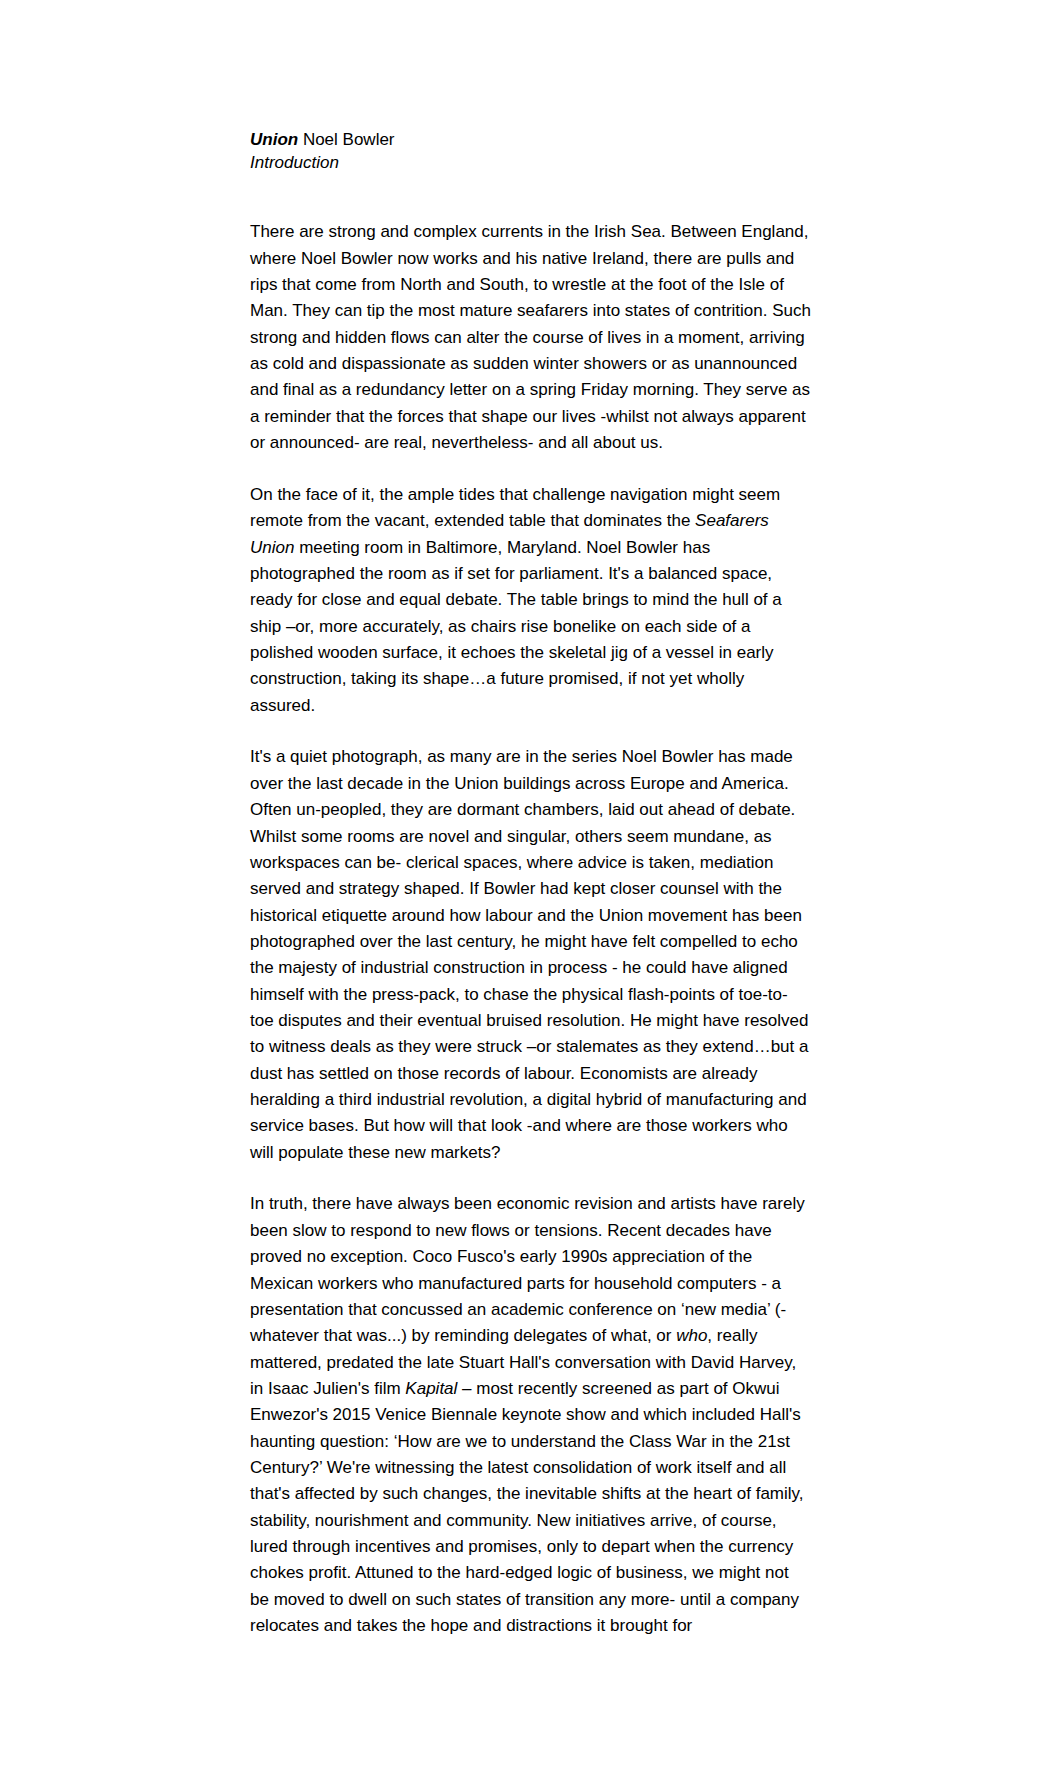Union Noel Bowler
Introduction
There are strong and complex currents in the Irish Sea. Between England, where Noel Bowler now works and his native Ireland, there are pulls and rips that come from North and South, to wrestle at the foot of the Isle of Man. They can tip the most mature seafarers into states of contrition. Such strong and hidden flows can alter the course of lives in a moment, arriving as cold and dispassionate as sudden winter showers or as unannounced and final as a redundancy letter on a spring Friday morning. They serve as a reminder that the forces that shape our lives -whilst not always apparent or announced- are real, nevertheless- and all about us.
On the face of it, the ample tides that challenge navigation might seem remote from the vacant, extended table that dominates the Seafarers Union meeting room in Baltimore, Maryland. Noel Bowler has photographed the room as if set for parliament. It's a balanced space, ready for close and equal debate. The table brings to mind the hull of a ship –or, more accurately, as chairs rise bonelike on each side of a polished wooden surface, it echoes the skeletal jig of a vessel in early construction, taking its shape…a future promised, if not yet wholly assured.
It's a quiet photograph, as many are in the series Noel Bowler has made over the last decade in the Union buildings across Europe and America. Often un-peopled, they are dormant chambers, laid out ahead of debate. Whilst some rooms are novel and singular, others seem mundane, as workspaces can be- clerical spaces, where advice is taken, mediation served and strategy shaped. If Bowler had kept closer counsel with the historical etiquette around how labour and the Union movement has been photographed over the last century, he might have felt compelled to echo the majesty of industrial construction in process - he could have aligned himself with the press-pack, to chase the physical flash-points of toe-to-toe disputes and their eventual bruised resolution. He might have resolved to witness deals as they were struck –or stalemates as they extend…but a dust has settled on those records of labour. Economists are already heralding a third industrial revolution, a digital hybrid of manufacturing and service bases. But how will that look -and where are those workers who will populate these new markets?
In truth, there have always been economic revision and artists have rarely been slow to respond to new flows or tensions. Recent decades have proved no exception. Coco Fusco's early 1990s appreciation of the Mexican workers who manufactured parts for household computers - a presentation that concussed an academic conference on ‘new media’ (-whatever that was...) by reminding delegates of what, or who, really mattered, predated the late Stuart Hall's conversation with David Harvey, in Isaac Julien's film Kapital – most recently screened as part of Okwui Enwezor's 2015 Venice Biennale keynote show and which included Hall's haunting question: ‘How are we to understand the Class War in the 21st Century?’ We're witnessing the latest consolidation of work itself and all that's affected by such changes, the inevitable shifts at the heart of family, stability, nourishment and community. New initiatives arrive, of course, lured through incentives and promises, only to depart when the currency chokes profit. Attuned to the hard-edged logic of business, we might not be moved to dwell on such states of transition any more- until a company relocates and takes the hope and distractions it brought for